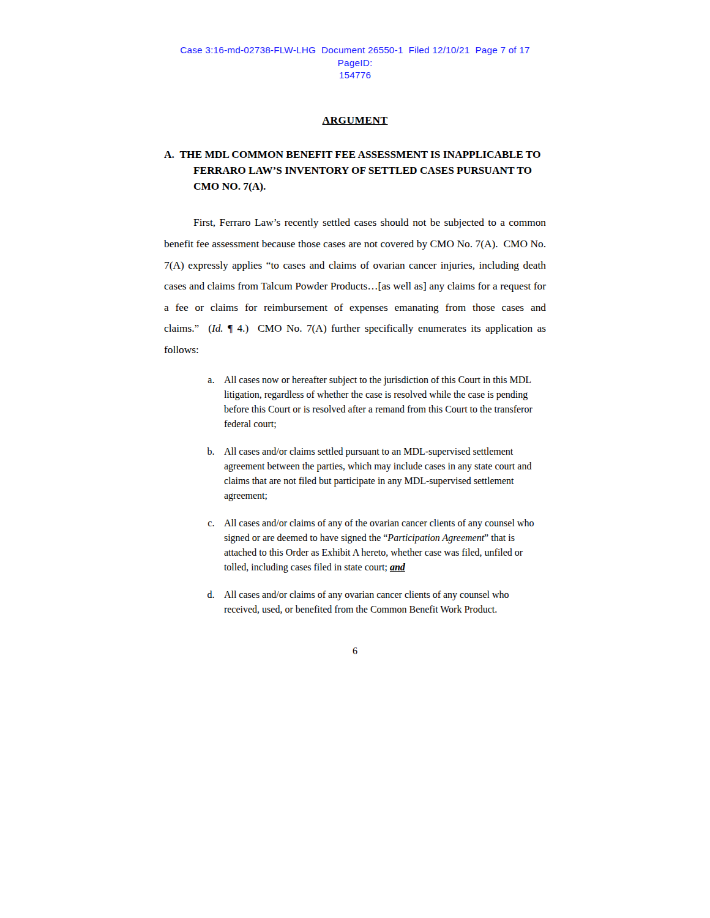Case 3:16-md-02738-FLW-LHG Document 26550-1 Filed 12/10/21 Page 7 of 17 PageID:
154776
ARGUMENT
A. THE MDL COMMON BENEFIT FEE ASSESSMENT IS INAPPLICABLE TO FERRARO LAW’S INVENTORY OF SETTLED CASES PURSUANT TO CMO NO. 7(A).
First, Ferraro Law’s recently settled cases should not be subjected to a common benefit fee assessment because those cases are not covered by CMO No. 7(A). CMO No. 7(A) expressly applies “to cases and claims of ovarian cancer injuries, including death cases and claims from Talcum Powder Products…[as well as] any claims for a request for a fee or claims for reimbursement of expenses emanating from those cases and claims.” (Id. ¶ 4.) CMO No. 7(A) further specifically enumerates its application as follows:
All cases now or hereafter subject to the jurisdiction of this Court in this MDL litigation, regardless of whether the case is resolved while the case is pending before this Court or is resolved after a remand from this Court to the transferor federal court;
All cases and/or claims settled pursuant to an MDL-supervised settlement agreement between the parties, which may include cases in any state court and claims that are not filed but participate in any MDL-supervised settlement agreement;
All cases and/or claims of any of the ovarian cancer clients of any counsel who signed or are deemed to have signed the “Participation Agreement” that is attached to this Order as Exhibit A hereto, whether case was filed, unfiled or tolled, including cases filed in state court; and
All cases and/or claims of any ovarian cancer clients of any counsel who received, used, or benefited from the Common Benefit Work Product.
6